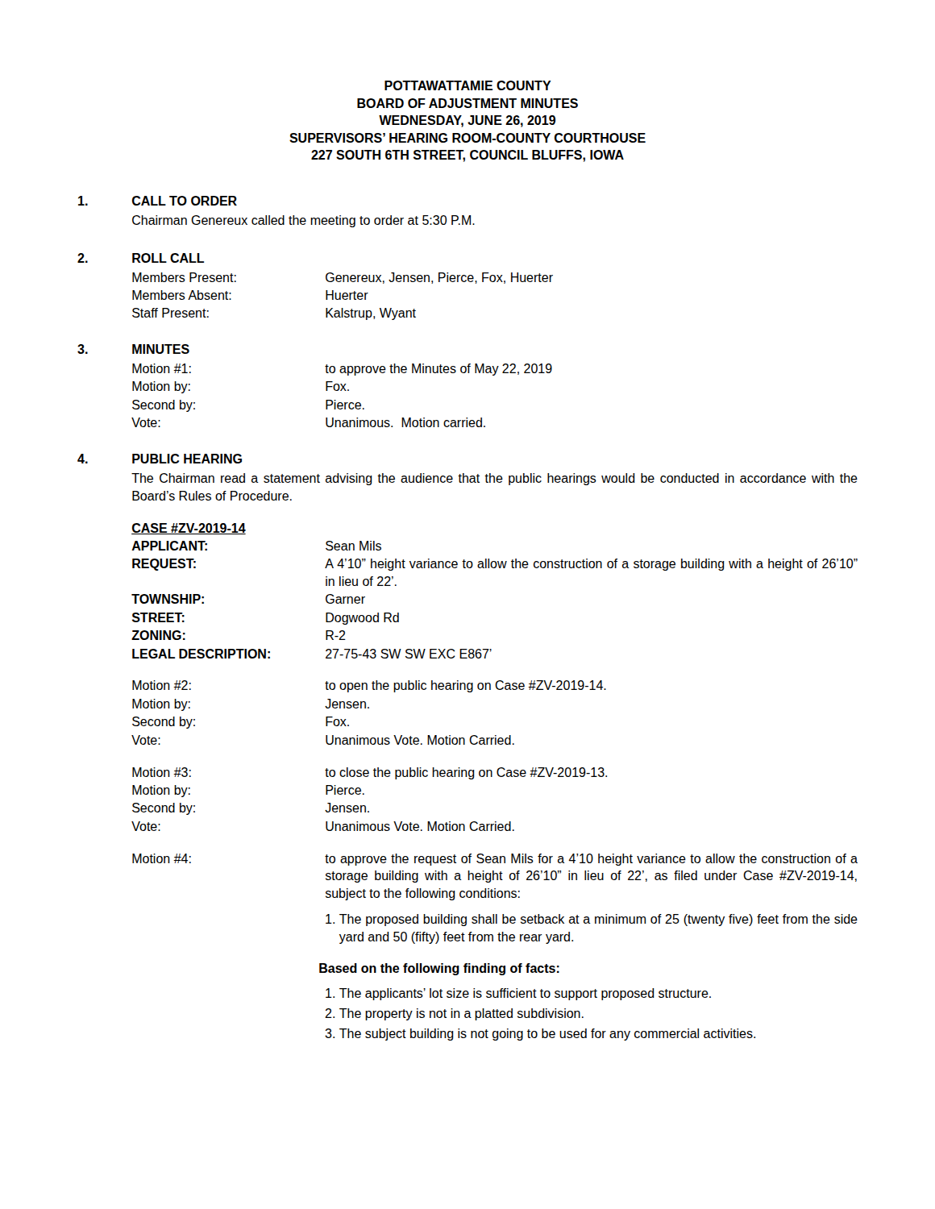POTTAWATTAMIE COUNTY
BOARD OF ADJUSTMENT MINUTES
WEDNESDAY, JUNE 26, 2019
SUPERVISORS’ HEARING ROOM-COUNTY COURTHOUSE
227 SOUTH 6TH STREET, COUNCIL BLUFFS, IOWA
1.
CALL TO ORDER
Chairman Genereux called the meeting to order at 5:30 P.M.
2.
ROLL CALL
| Members Present: | Genereux, Jensen, Pierce, Fox, Huerter |
| Members Absent: | Huerter |
| Staff Present: | Kalstrup, Wyant |
3.
MINUTES
| Motion #1: | to approve the Minutes of May 22, 2019 |
| Motion by: | Fox. |
| Second by: | Pierce. |
| Vote: | Unanimous. Motion carried. |
4.
PUBLIC HEARING
The Chairman read a statement advising the audience that the public hearings would be conducted in accordance with the Board’s Rules of Procedure.
CASE #ZV-2019-14
| APPLICANT: | Sean Mils |
| REQUEST: | A 4’10” height variance to allow the construction of a storage building with a height of 26’10” in lieu of 22’. |
| TOWNSHIP: | Garner |
| STREET: | Dogwood Rd |
| ZONING: | R-2 |
| LEGAL DESCRIPTION: | 27-75-43 SW SW EXC E867’ |
| Motion #2: | to open the public hearing on Case #ZV-2019-14. |
| Motion by: | Jensen. |
| Second by: | Fox. |
| Vote: | Unanimous Vote. Motion Carried. |
| Motion #3: | to close the public hearing on Case #ZV-2019-13. |
| Motion by: | Pierce. |
| Second by: | Jensen. |
| Vote: | Unanimous Vote. Motion Carried. |
| Motion #4: | to approve the request of Sean Mils for a 4’10 height variance to allow the construction of a storage building with a height of 26’10” in lieu of 22’, as filed under Case #ZV-2019-14, subject to the following conditions: |
The proposed building shall be setback at a minimum of 25 (twenty five) feet from the side yard and 50 (fifty) feet from the rear yard.
Based on the following finding of facts:
The applicants’ lot size is sufficient to support proposed structure.
The property is not in a platted subdivision.
The subject building is not going to be used for any commercial activities.